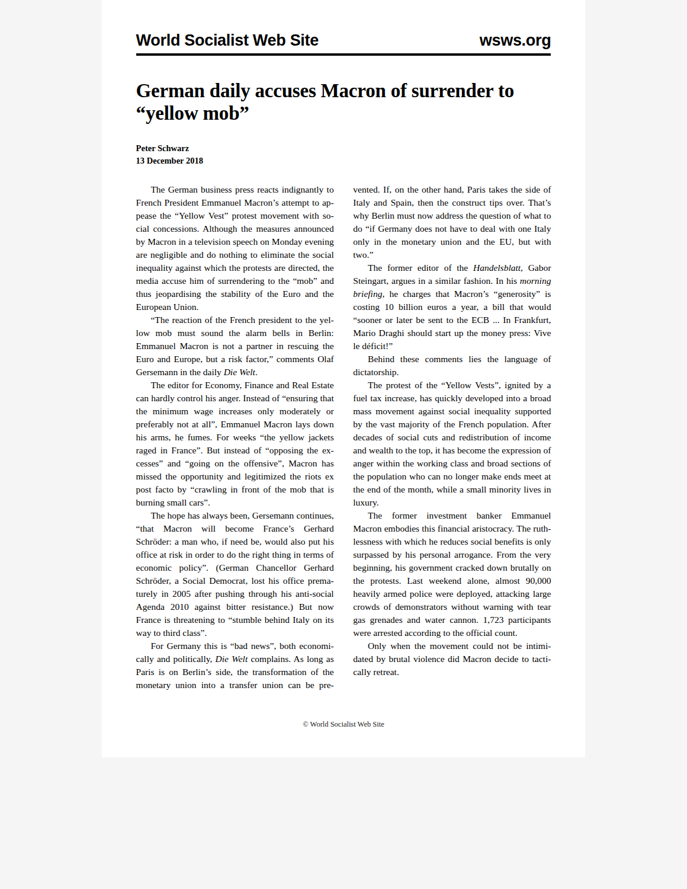World Socialist Web Site
wsws.org
German daily accuses Macron of surrender to “yellow mob”
Peter Schwarz 13 December 2018
The German business press reacts indignantly to French President Emmanuel Macron’s attempt to appease the “Yellow Vest” protest movement with social concessions. Although the measures announced by Macron in a television speech on Monday evening are negligible and do nothing to eliminate the social inequality against which the protests are directed, the media accuse him of surrendering to the “mob” and thus jeopardising the stability of the Euro and the European Union.
“The reaction of the French president to the yellow mob must sound the alarm bells in Berlin: Emmanuel Macron is not a partner in rescuing the Euro and Europe, but a risk factor,” comments Olaf Gersemann in the daily Die Welt.
The editor for Economy, Finance and Real Estate can hardly control his anger. Instead of “ensuring that the minimum wage increases only moderately or preferably not at all”, Emmanuel Macron lays down his arms, he fumes. For weeks “the yellow jackets raged in France”. But instead of “opposing the excesses” and “going on the offensive”, Macron has missed the opportunity and legitimized the riots ex post facto by “crawling in front of the mob that is burning small cars”.
The hope has always been, Gersemann continues, “that Macron will become France’s Gerhard Schröder: a man who, if need be, would also put his office at risk in order to do the right thing in terms of economic policy”. (German Chancellor Gerhard Schröder, a Social Democrat, lost his office prematurely in 2005 after pushing through his anti-social Agenda 2010 against bitter resistance.) But now France is threatening to “stumble behind Italy on its way to third class”.
For Germany this is “bad news”, both economically and politically, Die Welt complains. As long as Paris is on Berlin’s side, the transformation of the monetary union into a transfer union can be prevented. If, on the other hand, Paris takes the side of Italy and Spain, then the construct tips over. That’s why Berlin must now address the question of what to do “if Germany does not have to deal with one Italy only in the monetary union and the EU, but with two.”
The former editor of the Handelsblatt, Gabor Steingart, argues in a similar fashion. In his morning briefing, he charges that Macron’s “generosity” is costing 10 billion euros a year, a bill that would “sooner or later be sent to the ECB ... In Frankfurt, Mario Draghi should start up the money press: Vive le déficit!”
Behind these comments lies the language of dictatorship.
The protest of the “Yellow Vests”, ignited by a fuel tax increase, has quickly developed into a broad mass movement against social inequality supported by the vast majority of the French population. After decades of social cuts and redistribution of income and wealth to the top, it has become the expression of anger within the working class and broad sections of the population who can no longer make ends meet at the end of the month, while a small minority lives in luxury.
The former investment banker Emmanuel Macron embodies this financial aristocracy. The ruthlessness with which he reduces social benefits is only surpassed by his personal arrogance. From the very beginning, his government cracked down brutally on the protests. Last weekend alone, almost 90,000 heavily armed police were deployed, attacking large crowds of demonstrators without warning with tear gas grenades and water cannon. 1,723 participants were arrested according to the official count.
Only when the movement could not be intimidated by brutal violence did Macron decide to tactically retreat.
© World Socialist Web Site